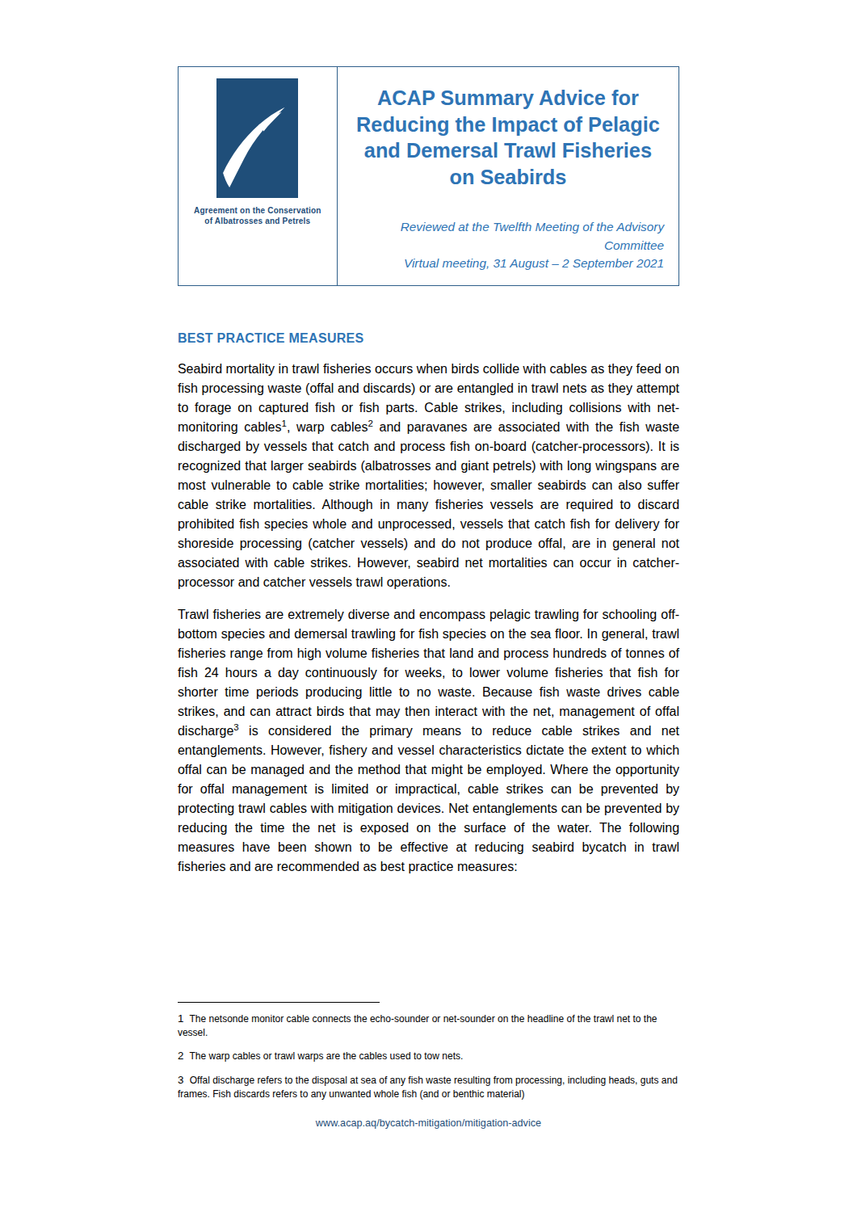Agreement on the Conservation
of Albatrosses and Petrels
ACAP Summary Advice for Reducing the Impact of Pelagic and Demersal Trawl Fisheries on Seabirds
Reviewed at the Twelfth Meeting of the Advisory Committee
Virtual meeting, 31 August – 2 September 2021
BEST PRACTICE MEASURES
Seabird mortality in trawl fisheries occurs when birds collide with cables as they feed on fish processing waste (offal and discards) or are entangled in trawl nets as they attempt to forage on captured fish or fish parts. Cable strikes, including collisions with net-monitoring cables1, warp cables2 and paravanes are associated with the fish waste discharged by vessels that catch and process fish on-board (catcher-processors). It is recognized that larger seabirds (albatrosses and giant petrels) with long wingspans are most vulnerable to cable strike mortalities; however, smaller seabirds can also suffer cable strike mortalities. Although in many fisheries vessels are required to discard prohibited fish species whole and unprocessed, vessels that catch fish for delivery for shoreside processing (catcher vessels) and do not produce offal, are in general not associated with cable strikes. However, seabird net mortalities can occur in catcher-processor and catcher vessels trawl operations.
Trawl fisheries are extremely diverse and encompass pelagic trawling for schooling off-bottom species and demersal trawling for fish species on the sea floor. In general, trawl fisheries range from high volume fisheries that land and process hundreds of tonnes of fish 24 hours a day continuously for weeks, to lower volume fisheries that fish for shorter time periods producing little to no waste. Because fish waste drives cable strikes, and can attract birds that may then interact with the net, management of offal discharge3 is considered the primary means to reduce cable strikes and net entanglements. However, fishery and vessel characteristics dictate the extent to which offal can be managed and the method that might be employed. Where the opportunity for offal management is limited or impractical, cable strikes can be prevented by protecting trawl cables with mitigation devices. Net entanglements can be prevented by reducing the time the net is exposed on the surface of the water. The following measures have been shown to be effective at reducing seabird bycatch in trawl fisheries and are recommended as best practice measures:
1 The netsonde monitor cable connects the echo-sounder or net-sounder on the headline of the trawl net to the vessel.
2 The warp cables or trawl warps are the cables used to tow nets.
3 Offal discharge refers to the disposal at sea of any fish waste resulting from processing, including heads, guts and frames. Fish discards refers to any unwanted whole fish (and or benthic material)
www.acap.aq/bycatch-mitigation/mitigation-advice